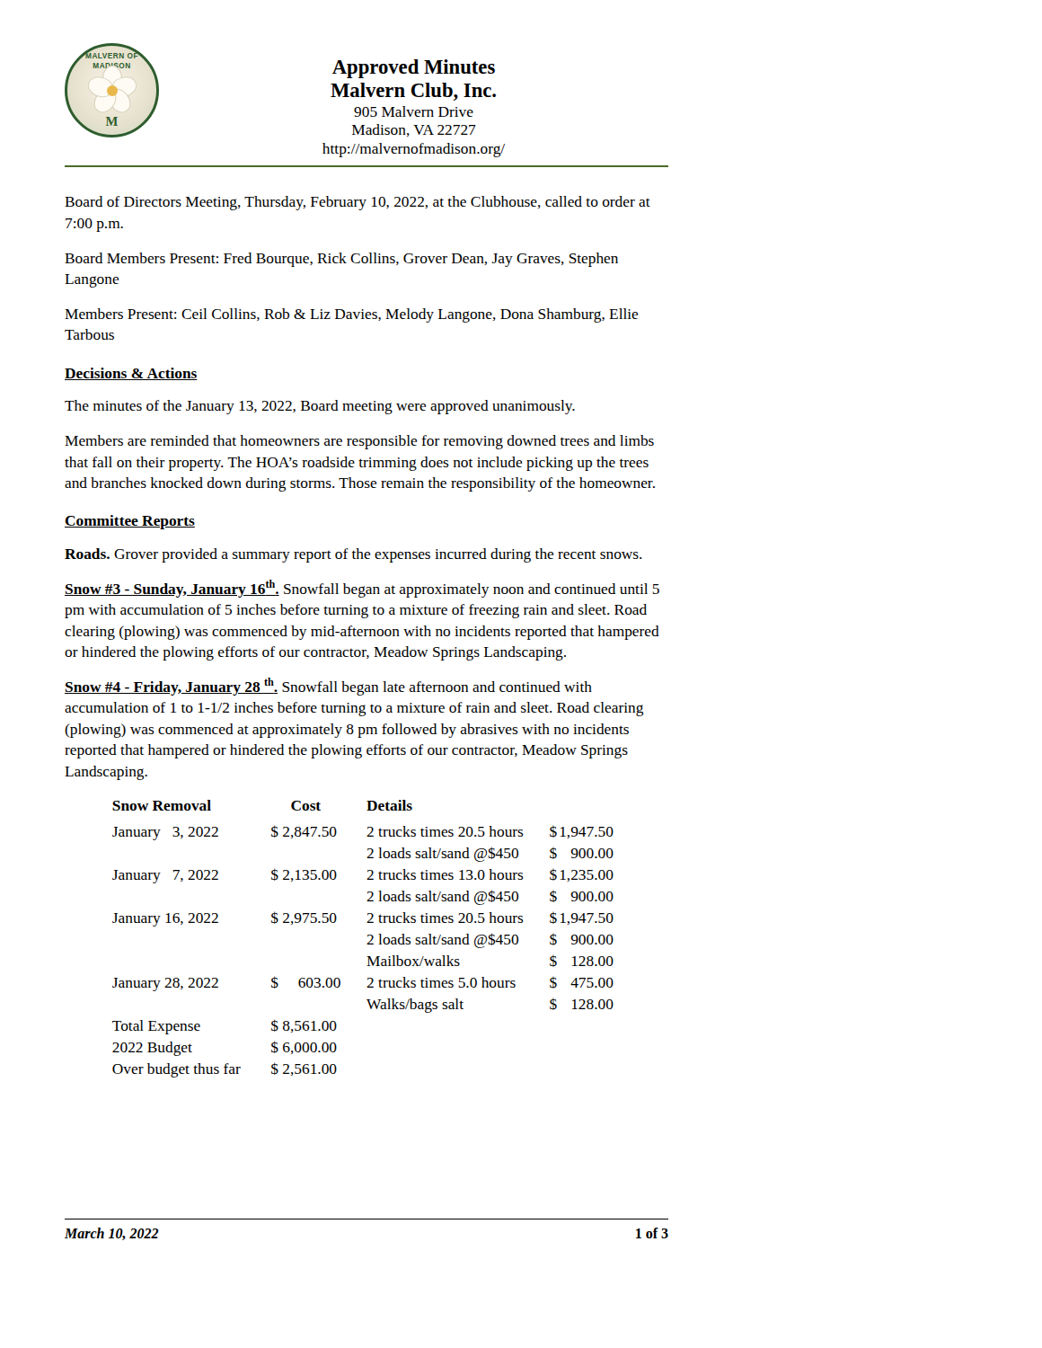Approved Minutes
Malvern Club, Inc.
905 Malvern Drive
Madison, VA 22727
http://malvernofmadison.org/
Board of Directors Meeting, Thursday, February 10, 2022, at the Clubhouse, called to order at 7:00 p.m.
Board Members Present: Fred Bourque, Rick Collins, Grover Dean, Jay Graves, Stephen Langone
Members Present: Ceil Collins, Rob & Liz Davies, Melody Langone, Dona Shamburg, Ellie Tarbous
Decisions & Actions
The minutes of the January 13, 2022, Board meeting were approved unanimously.
Members are reminded that homeowners are responsible for removing downed trees and limbs that fall on their property. The HOA’s roadside trimming does not include picking up the trees and branches knocked down during storms. Those remain the responsibility of the homeowner.
Committee Reports
Roads. Grover provided a summary report of the expenses incurred during the recent snows.
Snow #3 - Sunday, January 16th. Snowfall began at approximately noon and continued until 5 pm with accumulation of 5 inches before turning to a mixture of freezing rain and sleet. Road clearing (plowing) was commenced by mid-afternoon with no incidents reported that hampered or hindered the plowing efforts of our contractor, Meadow Springs Landscaping.
Snow #4 - Friday, January 28 th. Snowfall began late afternoon and continued with accumulation of 1 to 1-1/2 inches before turning to a mixture of rain and sleet. Road clearing (plowing) was commenced at approximately 8 pm followed by abrasives with no incidents reported that hampered or hindered the plowing efforts of our contractor, Meadow Springs Landscaping.
| Snow Removal | Cost | Details |
| --- | --- | --- |
| January 3, 2022 | $ 2,847.50 | 2 trucks times 20.5 hours | $ | 1,947.50 |
| | | 2 loads salt/sand @$450 | $ | 900.00 |
| January 7, 2022 | $ 2,135.00 | 2 trucks times 13.0 hours | $ | 1,235.00 |
| | | 2 loads salt/sand @$450 | $ | 900.00 |
| January 16, 2022 | $ 2,975.50 | 2 trucks times 20.5 hours | $ | 1,947.50 |
| | | 2 loads salt/sand @$450 | $ | 900.00 |
| | | Mailbox/walks | $ | 128.00 |
| January 28, 2022 | $ 603.00 | 2 trucks times 5.0 hours | $ | 475.00 |
| | | Walks/bags salt | $ | 128.00 |
| Total Expense | $ 8,561.00 | |
| 2022 Budget | $ 6,000.00 | |
| Over budget thus far | $ 2,561.00 | |
March 10, 2022 1 of 3